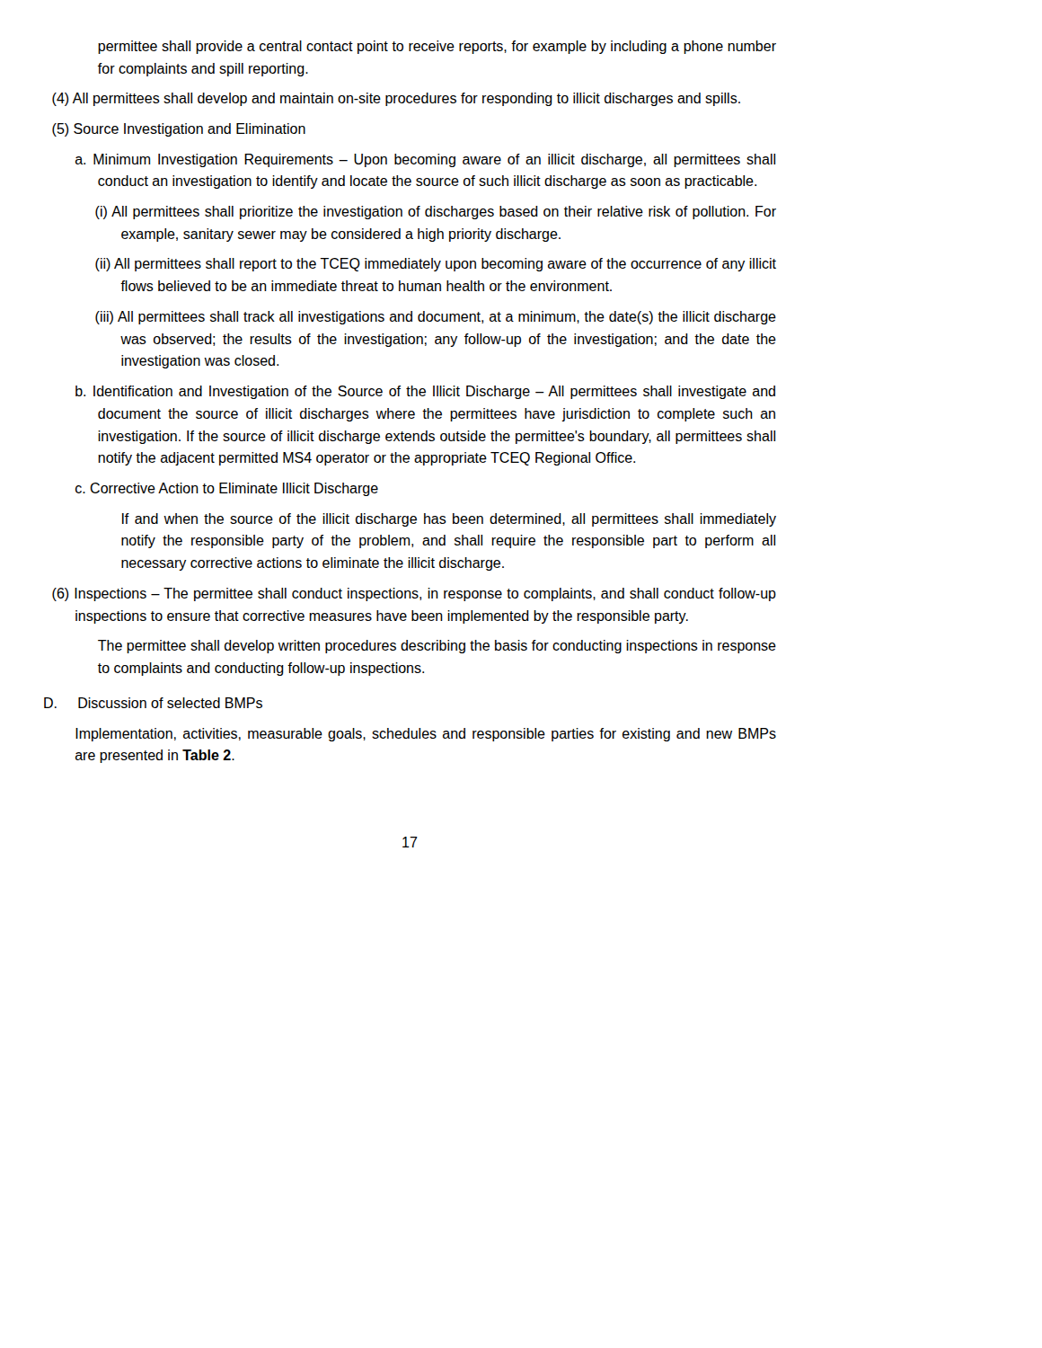permittee shall provide a central contact point to receive reports, for example by including a phone number for complaints and spill reporting.
(4) All permittees shall develop and maintain on-site procedures for responding to illicit discharges and spills.
(5) Source Investigation and Elimination
a. Minimum Investigation Requirements – Upon becoming aware of an illicit discharge, all permittees shall conduct an investigation to identify and locate the source of such illicit discharge as soon as practicable.
(i) All permittees shall prioritize the investigation of discharges based on their relative risk of pollution. For example, sanitary sewer may be considered a high priority discharge.
(ii) All permittees shall report to the TCEQ immediately upon becoming aware of the occurrence of any illicit flows believed to be an immediate threat to human health or the environment.
(iii) All permittees shall track all investigations and document, at a minimum, the date(s) the illicit discharge was observed; the results of the investigation; any follow-up of the investigation; and the date the investigation was closed.
b. Identification and Investigation of the Source of the Illicit Discharge – All permittees shall investigate and document the source of illicit discharges where the permittees have jurisdiction to complete such an investigation. If the source of illicit discharge extends outside the permittee's boundary, all permittees shall notify the adjacent permitted MS4 operator or the appropriate TCEQ Regional Office.
c. Corrective Action to Eliminate Illicit Discharge
If and when the source of the illicit discharge has been determined, all permittees shall immediately notify the responsible party of the problem, and shall require the responsible part to perform all necessary corrective actions to eliminate the illicit discharge.
(6) Inspections – The permittee shall conduct inspections, in response to complaints, and shall conduct follow-up inspections to ensure that corrective measures have been implemented by the responsible party.
The permittee shall develop written procedures describing the basis for conducting inspections in response to complaints and conducting follow-up inspections.
D. Discussion of selected BMPs
Implementation, activities, measurable goals, schedules and responsible parties for existing and new BMPs are presented in Table 2.
17